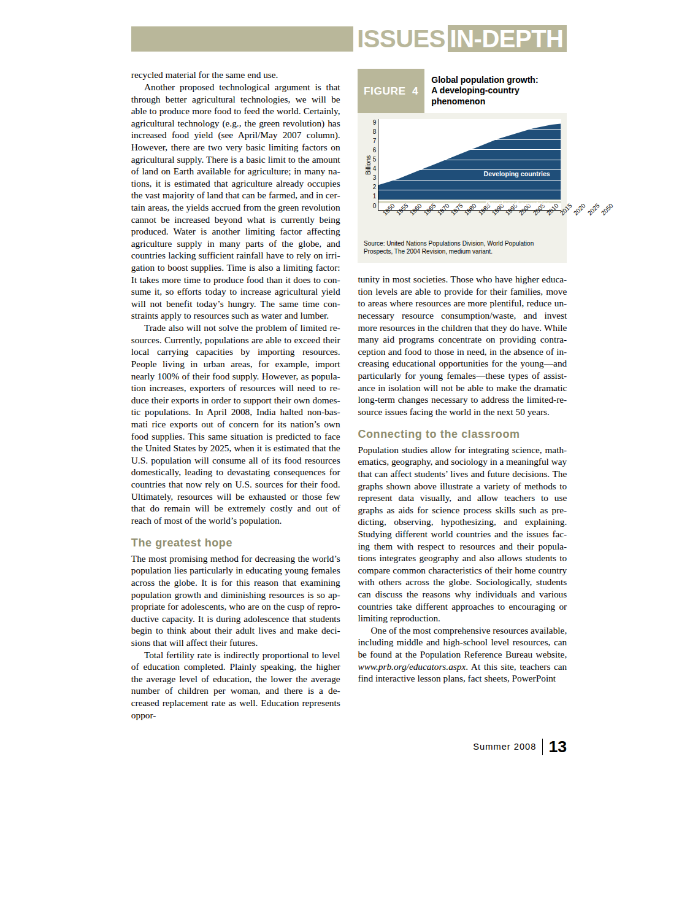ISSUES IN-DEPTH
recycled material for the same end use.
Another proposed technological argument is that through better agricultural technologies, we will be able to produce more food to feed the world. Certainly, agricultural technology (e.g., the green revolution) has increased food yield (see April/May 2007 column). However, there are two very basic limiting factors on agricultural supply. There is a basic limit to the amount of land on Earth available for agriculture; in many nations, it is estimated that agriculture already occupies the vast majority of land that can be farmed, and in certain areas, the yields accrued from the green revolution cannot be increased beyond what is currently being produced. Water is another limiting factor affecting agriculture supply in many parts of the globe, and countries lacking sufficient rainfall have to rely on irrigation to boost supplies. Time is also a limiting factor: It takes more time to produce food than it does to consume it, so efforts today to increase agricultural yield will not benefit today’s hungry. The same time constraints apply to resources such as water and lumber.
Trade also will not solve the problem of limited resources. Currently, populations are able to exceed their local carrying capacities by importing resources. People living in urban areas, for example, import nearly 100% of their food supply. However, as population increases, exporters of resources will need to reduce their exports in order to support their own domestic populations. In April 2008, India halted non-basmati rice exports out of concern for its nation’s own food supplies. This same situation is predicted to face the United States by 2025, when it is estimated that the U.S. population will consume all of its food resources domestically, leading to devastating consequences for countries that now rely on U.S. sources for their food. Ultimately, resources will be exhausted or those few that do remain will be extremely costly and out of reach of most of the world’s population.
The greatest hope
The most promising method for decreasing the world’s population lies particularly in educating young females across the globe. It is for this reason that examining population growth and diminishing resources is so appropriate for adolescents, who are on the cusp of reproductive capacity. It is during adolescence that students begin to think about their adult lives and make decisions that will affect their futures.
Total fertility rate is indirectly proportional to level of education completed. Plainly speaking, the higher the average level of education, the lower the average number of children per woman, and there is a decreased replacement rate as well. Education represents oppor-
FIGURE 4
Global population growth:
A developing-country
phenomenon
Billions
9876543210
Developing countries
Developed countries
19501955196019651970197519801985199019952000200520102015202020252050
Source: United Nations Populations Division, World Population Prospects, The 2004 Revision, medium variant.
tunity in most societies. Those who have higher education levels are able to provide for their families, move to areas where resources are more plentiful, reduce unnecessary resource consumption/waste, and invest more resources in the children that they do have. While many aid programs concentrate on providing contraception and food to those in need, in the absence of increasing educational opportunities for the young—and particularly for young females—these types of assistance in isolation will not be able to make the dramatic long-term changes necessary to address the limited-resource issues facing the world in the next 50 years.
Connecting to the classroom
Population studies allow for integrating science, mathematics, geography, and sociology in a meaningful way that can affect students’ lives and future decisions. The graphs shown above illustrate a variety of methods to represent data visually, and allow teachers to use graphs as aids for science process skills such as predicting, observing, hypothesizing, and explaining. Studying different world countries and the issues facing them with respect to resources and their populations integrates geography and also allows students to compare common characteristics of their home country with others across the globe. Sociologically, students can discuss the reasons why individuals and various countries take different approaches to encouraging or limiting reproduction.
One of the most comprehensive resources available, including middle and high-school level resources, can be found at the Population Reference Bureau website, www.prb.org/educators.aspx. At this site, teachers can find interactive lesson plans, fact sheets, PowerPoint
Summer 2008
13